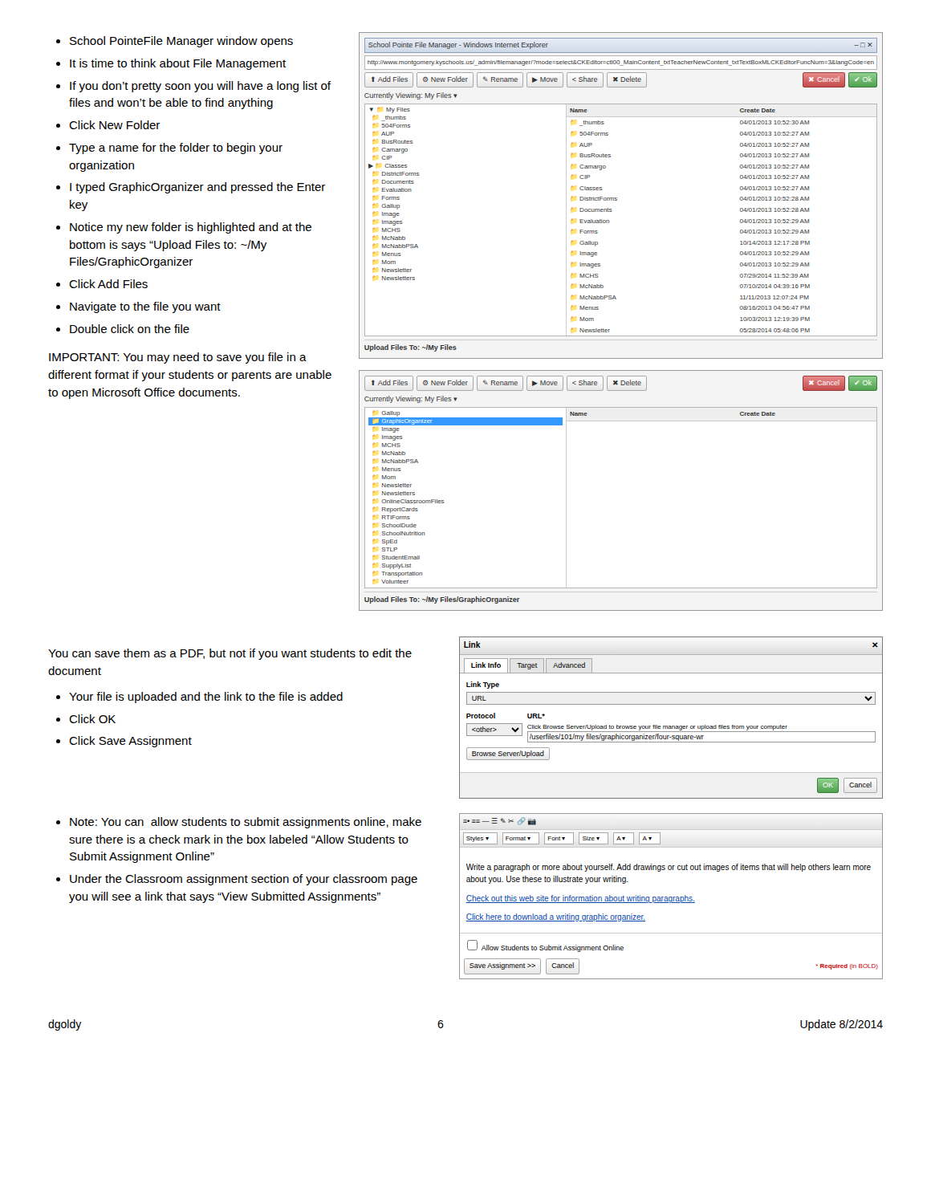School PointeFile Manager window opens
It is time to think about File Management
If you don’t pretty soon you will have a long list of files and won’t be able to find anything
Click New Folder
Type a name for the folder to begin your organization
I typed GraphicOrganizer and pressed the Enter key
Notice my new folder is highlighted and at the bottom is says “Upload Files to: ~/My Files/GraphicOrganizer
Click Add Files
Navigate to the file you want
Double click on the file
IMPORTANT: You may need to save you file in a different format if your students or parents are unable to open Microsoft Office documents.
School Pointe File Manager - Windows Internet Explorer– □ ✕
http://www.montgomery.kyschools.us/_admin/filemanager/?mode=select&CKEditor=ctl00_MainContent_txtTeacherNewContent_txtTextBoxMLCKEditorFuncNum=3&langCode=en
⬆ Add Files ⚙ New Folder ✎ Rename ▶ Move < Share ✖ Delete ✖ Cancel ✔ Ok
Currently Viewing: My Files ▾
▼ 📁 My Files
📁 _thumbs
📁 504Forms
📁 AUP
📁 BusRoutes
📁 Camargo
📁 CIP
▶ 📁 Classes
📁 DistrictForms
📁 Documents
📁 Evaluation
📁 Forms
📁 Gallup
📁 Image
📁 Images
📁 MCHS
📁 McNabb
📁 McNabbPSA
📁 Menus
📁 Mom
📁 Newsletter
📁 Newsletters
Name Create Date
📁 _thumbs 04/01/2013 10:52:30 AM
📁 504Forms 04/01/2013 10:52:27 AM
📁 AUP 04/01/2013 10:52:27 AM
📁 BusRoutes 04/01/2013 10:52:27 AM
📁 Camargo 04/01/2013 10:52:27 AM
📁 CIP 04/01/2013 10:52:27 AM
📁 Classes 04/01/2013 10:52:27 AM
📁 DistrictForms 04/01/2013 10:52:28 AM
📁 Documents 04/01/2013 10:52:28 AM
📁 Evaluation 04/01/2013 10:52:29 AM
📁 Forms 04/01/2013 10:52:29 AM
📁 Gallup 10/14/2013 12:17:28 PM
📁 Image 04/01/2013 10:52:29 AM
📁 Images 04/01/2013 10:52:29 AM
📁 MCHS 07/29/2014 11:52:39 AM
📁 McNabb 07/10/2014 04:39:16 PM
📁 McNabbPSA 11/11/2013 12:07:24 PM
📁 Menus 08/16/2013 04:56:47 PM
📁 Mom 10/03/2013 12:19:39 PM
📁 Newsletter 05/28/2014 05:48:06 PM
Upload Files To: ~/My Files
⬆ Add Files ⚙ New Folder ✎ Rename ▶ Move < Share ✖ Delete ✖ Cancel ✔ Ok
Currently Viewing: My Files ▾
📁 Gallup
📁 GraphicOrganizer
📁 Image
📁 Images
📁 MCHS
📁 McNabb
📁 McNabbPSA
📁 Menus
📁 Mom
📁 Newsletter
📁 Newsletters
📁 OnlineClassroomFiles
📁 ReportCards
📁 RTIForms
📁 SchoolDude
📁 SchoolNutrition
📁 SpEd
📁 STLP
📁 StudentEmail
📁 SupplyList
📁 Transportation
📁 Volunteer
Name Create Date
Upload Files To: ~/My Files/GraphicOrganizer
You can save them as a PDF, but not if you want students to edit the document
Your file is uploaded and the link to the file is added
Click OK
Click Save Assignment
Link✕
Link Info Target Advanced
Link Type URL
Protocol <other>
URL*
Click Browse Server/Upload to browse your file manager or upload files from your computer
Browse Server/Upload
OK Cancel
Note: You can allow students to submit assignments online, make sure there is a check mark in the box labeled “Allow Students to Submit Assignment Online”
Under the Classroom assignment section of your classroom page you will see a link that says “View Submitted Assignments”
≡• ≡≡ — ☰ ✎ ✂ 🔗 📷
Styles ▾ Format ▾ Font ▾ Size ▾ A ▾ A ▾
Write a paragraph or more about yourself. Add drawings or cut out images of items that will help others learn more about you. Use these to illustrate your writing.
Check out this web site for information about writing paragraphs. Click here to download a writing graphic organizer.
Allow Students to Submit Assignment Online
Save Assignment >> Cancel * Required (in BOLD)
dgoldy 6 Update 8/2/2014